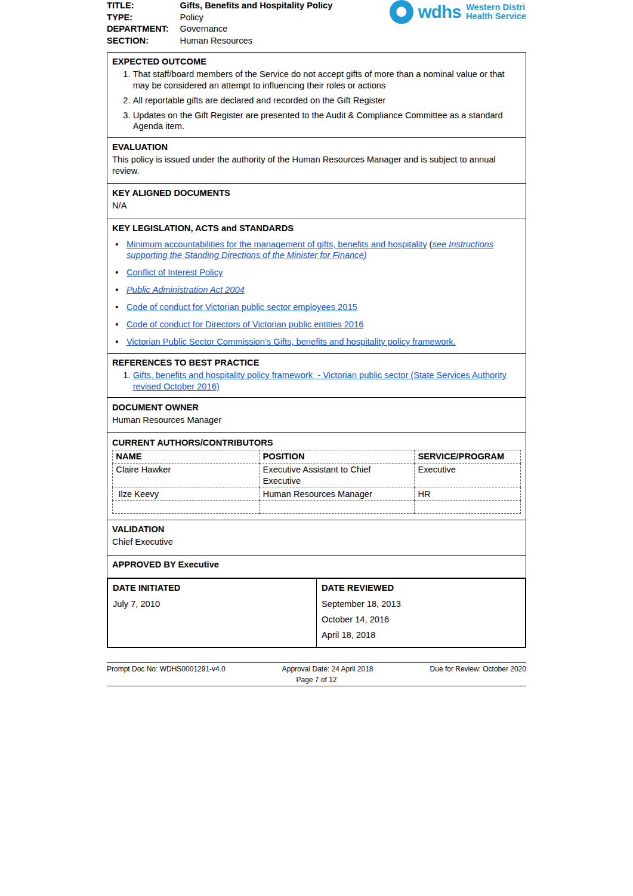| TITLE: | Gifts, Benefits and Hospitality Policy |
| TYPE: | Policy |
| DEPARTMENT: | Governance |
| SECTION: | Human Resources |
wdhs
Western Distri
Health Service
| EXPECTED OUTCOME That staff/board members of the Service do not accept gifts of more than a nominal value or that may be considered an attempt to influencing their roles or actions All reportable gifts are declared and recorded on the Gift Register Updates on the Gift Register are presented to the Audit & Compliance Committee as a standard Agenda item. |
| EVALUATION This policy is issued under the authority of the Human Resources Manager and is subject to annual review. |
| KEY ALIGNED DOCUMENTS N/A |
| KEY LEGISLATION, ACTS and STANDARDS Minimum accountabilities for the management of gifts, benefits and hospitality ( see Instructions supporting the Standing Directions of the Minister for Finance) Conflict of Interest Policy Public Administration Act 2004 Code of conduct for Victorian public sector employees 2015 Code of conduct for Directors of Victorian public entities 2016 Victorian Public Sector Commission’s Gifts, benefits and hospitality policy framework. |
| REFERENCES TO BEST PRACTICE Gifts, benefits and hospitality policy framework - Victorian public sector (State Services Authority revised October 2016) |
| DOCUMENT OWNER Human Resources Manager |
| CURRENT AUTHORS/CONTRIBUTORS / NAME / POSITION / SERVICE/PROGRAM / / --- / --- / --- / / Claire Hawker / Executive Assistant to Chief Executive / Executive / / Ilze Keevy / Human Resources Manager / HR / |
| VALIDATION Chief Executive |
| APPROVED BY Executive |
| / DATE INITIATED July 7, 2010 / DATE REVIEWED September 18, 2013 October 14, 2016 April 18, 2018 / |
Prompt Doc No: WDHS0001291-v4.0
Approval Date: 24 April 2018
Due for Review: October 2020
Page 7 of 12